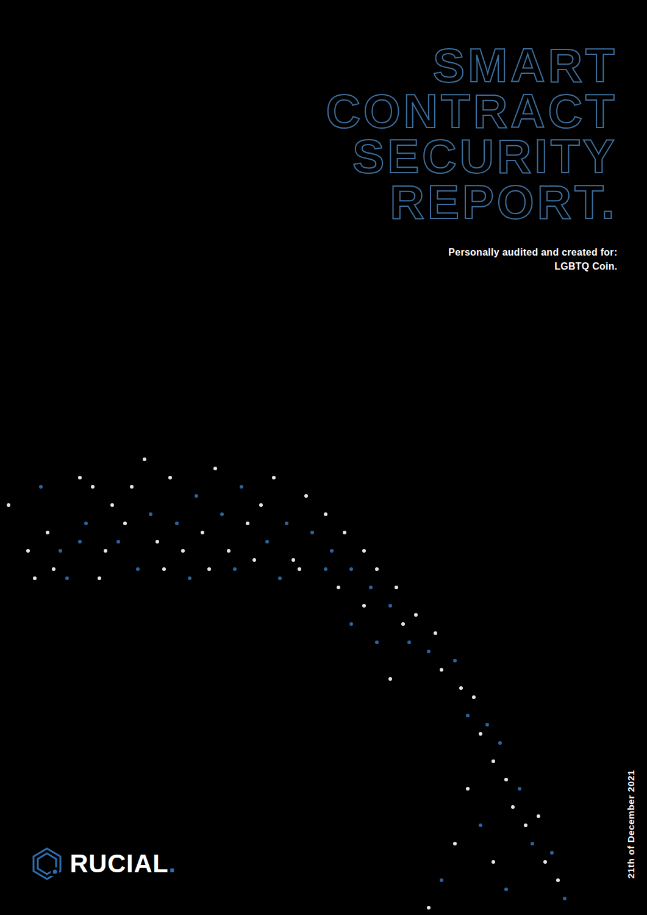Smart Contract Security Report.
Personally audited and created for:
LGBTQ Coin.
21th of December 2021
RUCIAL.